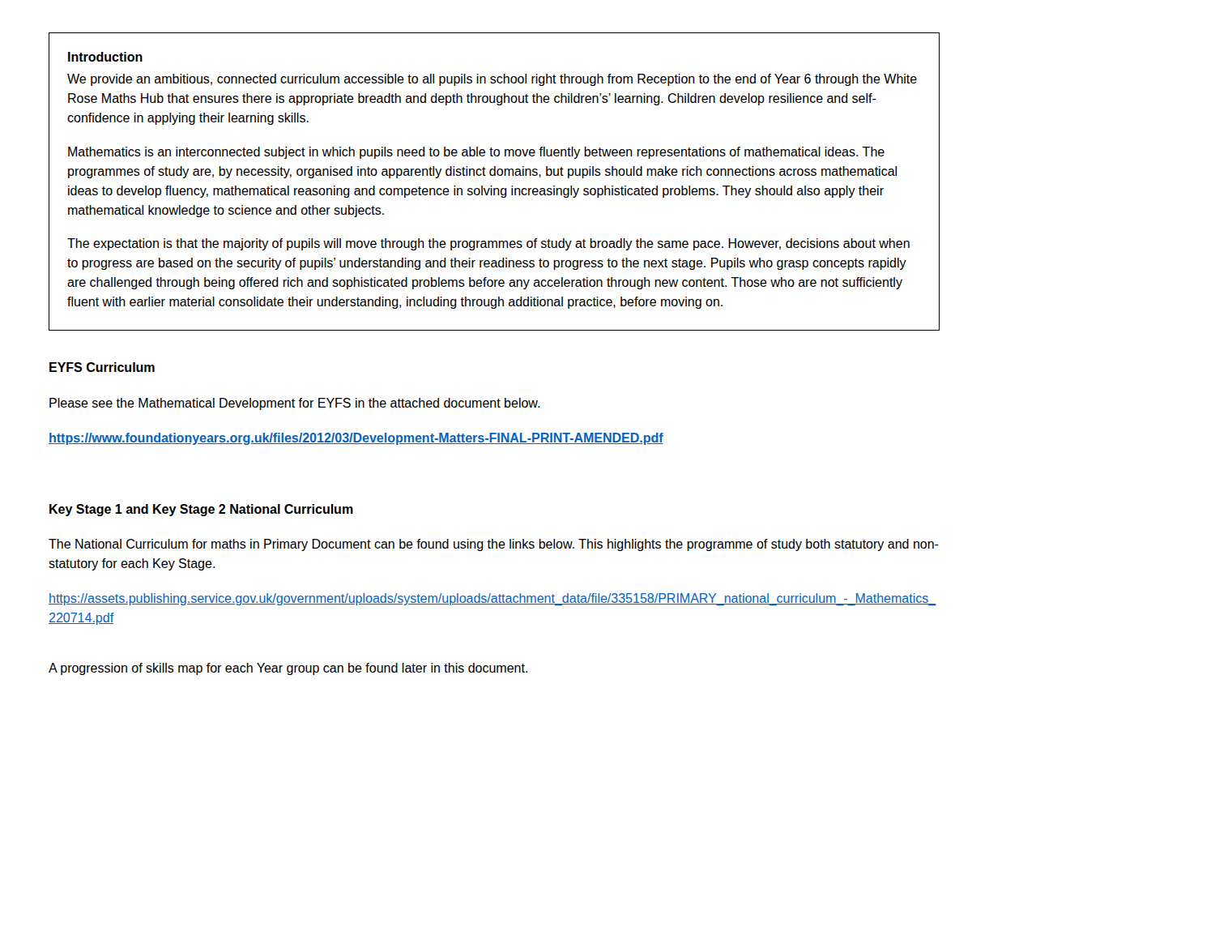Introduction
We provide an ambitious, connected curriculum accessible to all pupils in school right through from Reception to the end of Year 6 through the White Rose Maths Hub that ensures there is appropriate breadth and depth throughout the children’s’ learning. Children develop resilience and self-confidence in applying their learning skills.
Mathematics is an interconnected subject in which pupils need to be able to move fluently between representations of mathematical ideas. The programmes of study are, by necessity, organised into apparently distinct domains, but pupils should make rich connections across mathematical ideas to develop fluency, mathematical reasoning and competence in solving increasingly sophisticated problems. They should also apply their mathematical knowledge to science and other subjects.
The expectation is that the majority of pupils will move through the programmes of study at broadly the same pace. However, decisions about when to progress are based on the security of pupils’ understanding and their readiness to progress to the next stage. Pupils who grasp concepts rapidly are challenged through being offered rich and sophisticated problems before any acceleration through new content. Those who are not sufficiently fluent with earlier material consolidate their understanding, including through additional practice, before moving on.
EYFS Curriculum
Please see the Mathematical Development for EYFS in the attached document below.
https://www.foundationyears.org.uk/files/2012/03/Development-Matters-FINAL-PRINT-AMENDED.pdf
Key Stage 1 and Key Stage 2 National Curriculum
The National Curriculum for maths in Primary Document can be found using the links below. This highlights the programme of study both statutory and non-statutory for each Key Stage.
https://assets.publishing.service.gov.uk/government/uploads/system/uploads/attachment_data/file/335158/PRIMARY_national_curriculum_-_Mathematics_220714.pdf
A progression of skills map for each Year group can be found later in this document.